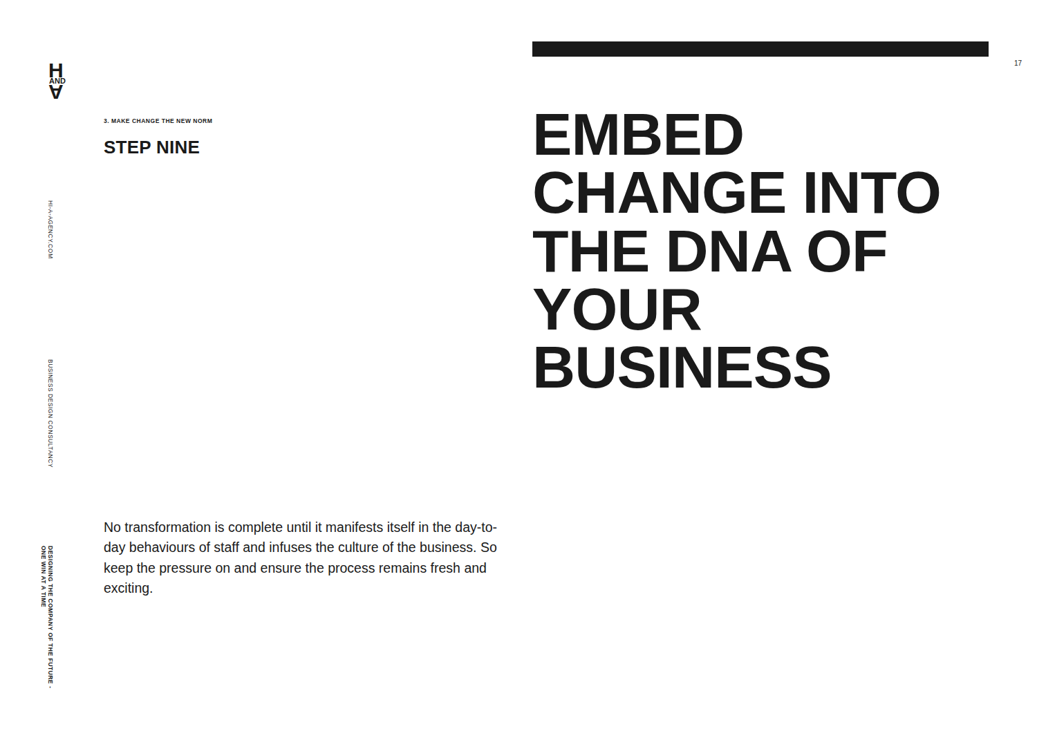HAND A
HI-A-AGENCY.COM BUSINESS DESIGN CONSULTANCY DESIGNING THE COMPANY OF THE FUTURE -ONE WIN AT A TIME
3. Make change the new norm
Step Nine
No transformation is complete until it manifests itself in the day-to-day behaviours of staff and infuses the culture of the business. So keep the pressure on and ensure the process remains fresh and exciting.
17
Embed change into the DNA of your business